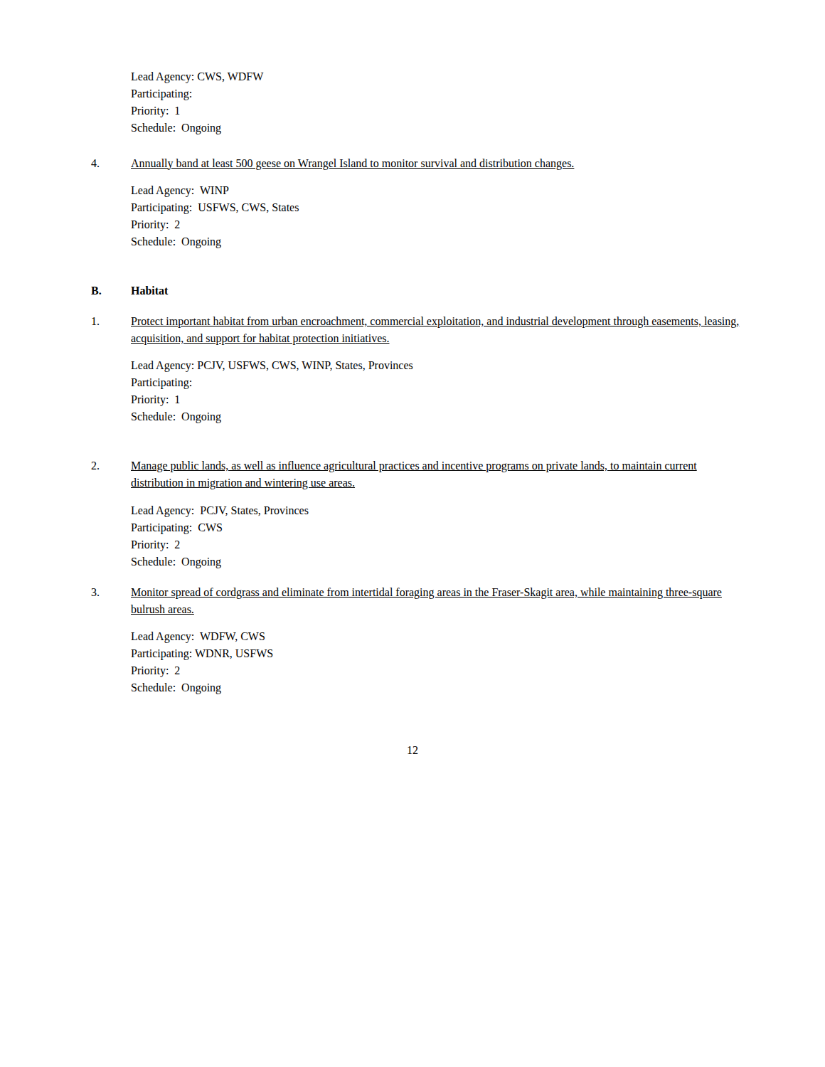Lead Agency: CWS, WDFW
Participating:
Priority: 1
Schedule: Ongoing
4.
Annually band at least 500 geese on Wrangel Island to monitor survival and distribution changes.
Lead Agency: WINP
Participating: USFWS, CWS, States
Priority: 2
Schedule: Ongoing
B.
Habitat
1.
Protect important habitat from urban encroachment, commercial exploitation, and industrial development through easements, leasing, acquisition, and support for habitat protection initiatives.
Lead Agency: PCJV, USFWS, CWS, WINP, States, Provinces
Participating:
Priority: 1
Schedule: Ongoing
2.
Manage public lands, as well as influence agricultural practices and incentive programs on private lands, to maintain current distribution in migration and wintering use areas.
Lead Agency: PCJV, States, Provinces
Participating: CWS
Priority: 2
Schedule: Ongoing
3.
Monitor spread of cordgrass and eliminate from intertidal foraging areas in the Fraser-Skagit area, while maintaining three-square bulrush areas.
Lead Agency: WDFW, CWS
Participating: WDNR, USFWS
Priority: 2
Schedule: Ongoing
12